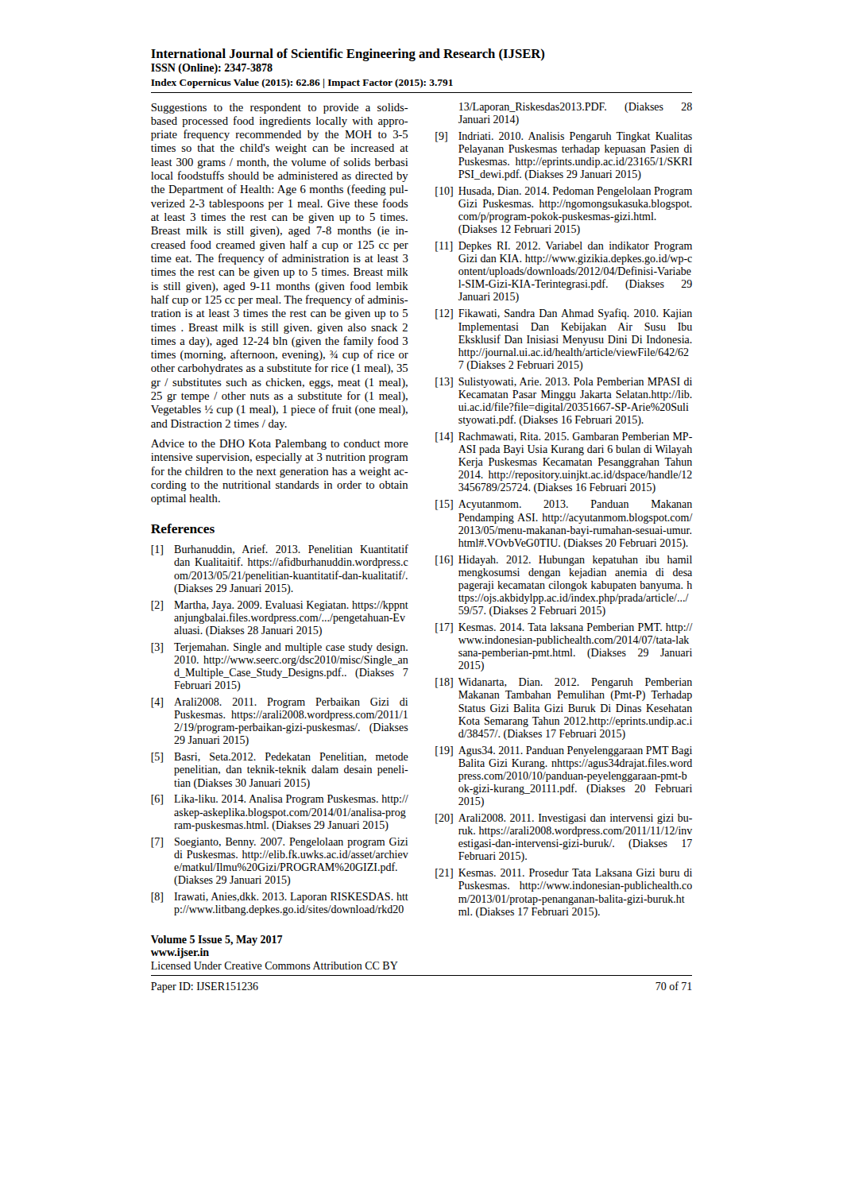International Journal of Scientific Engineering and Research (IJSER)
ISSN (Online): 2347-3878
Index Copernicus Value (2015): 62.86 | Impact Factor (2015): 3.791
Suggestions to the respondent to provide a solids-based processed food ingredients locally with appropriate frequency recommended by the MOH to 3-5 times so that the child's weight can be increased at least 300 grams / month, the volume of solids berbasi local foodstuffs should be administered as directed by the Department of Health: Age 6 months (feeding pulverized 2-3 tablespoons per 1 meal. Give these foods at least 3 times the rest can be given up to 5 times. Breast milk is still given), aged 7-8 months (ie increased food creamed given half a cup or 125 cc per time eat. The frequency of administration is at least 3 times the rest can be given up to 5 times. Breast milk is still given), aged 9-11 months (given food lembik half cup or 125 cc per meal. The frequency of administration is at least 3 times the rest can be given up to 5 times . Breast milk is still given. given also snack 2 times a day), aged 12-24 bln (given the family food 3 times (morning, afternoon, evening), ¾ cup of rice or other carbohydrates as a substitute for rice (1 meal), 35 gr / substitutes such as chicken, eggs, meat (1 meal), 25 gr tempe / other nuts as a substitute for (1 meal), Vegetables ½ cup (1 meal), 1 piece of fruit (one meal), and Distraction 2 times / day.
Advice to the DHO Kota Palembang to conduct more intensive supervision, especially at 3 nutrition program for the children to the next generation has a weight according to the nutritional standards in order to obtain optimal health.
References
Burhanuddin, Arief. 2013. Penelitian Kuantitatif dan Kualitaitif. https://afidburhanuddin.wordpress.com/2013/05/21/penelitian-kuantitatif-dan-kualitatif/. (Diakses 29 Januari 2015).
Martha, Jaya. 2009. Evaluasi Kegiatan. https://kppntanjungbalai.files.wordpress.com/.../pengetahuan-Evaluasi. (Diakses 28 Januari 2015)
Terjemahan. Single and multiple case study design. 2010. http://www.seerc.org/dsc2010/misc/Single_and_Multiple_Case_Study_Designs.pdf.. (Diakses 7 Februari 2015)
Arali2008. 2011. Program Perbaikan Gizi di Puskesmas. https://arali2008.wordpress.com/2011/12/19/program-perbaikan-gizi-puskesmas/. (Diakses 29 Januari 2015)
Basri, Seta.2012. Pedekatan Penelitian, metode penelitian, dan teknik-teknik dalam desain penelitian (Diakses 30 Januari 2015)
Lika-liku. 2014. Analisa Program Puskesmas. http://askep-askeplika.blogspot.com/2014/01/analisa-program-puskesmas.html. (Diakses 29 Januari 2015)
Soegianto, Benny. 2007. Pengelolaan program Gizi di Puskesmas. http://elib.fk.uwks.ac.id/asset/archieve/matkul/Ilmu%20Gizi/PROGRAM%20GIZI.pdf. (Diakses 29 Januari 2015)
Irawati, Anies,dkk. 2013. Laporan RISKESDAS. http://www.litbang.depkes.go.id/sites/download/rkd2013/Laporan_Riskesdas2013.PDF. (Diakses 28 Januari 2014)
Indriati. 2010. Analisis Pengaruh Tingkat Kualitas Pelayanan Puskesmas terhadap kepuasan Pasien di Puskesmas. http://eprints.undip.ac.id/23165/1/SKRIPSI_dewi.pdf. (Diakses 29 Januari 2015)
Husada, Dian. 2014. Pedoman Pengelolaan Program Gizi Puskesmas. http://ngomongsukasuka.blogspot.com/p/program-pokok-puskesmas-gizi.html.(Diakses 12 Februari 2015)
Depkes RI. 2012. Variabel dan indikator Program Gizi dan KIA. http://www.gizikia.depkes.go.id/wp-content/uploads/downloads/2012/04/Definisi-Variabel-SIM-Gizi-KIA-Terintegrasi.pdf. (Diakses 29 Januari 2015)
Fikawati, Sandra Dan Ahmad Syafiq. 2010. Kajian Implementasi Dan Kebijakan Air Susu Ibu Eksklusif Dan Inisiasi Menyusu Dini Di Indonesia. http://journal.ui.ac.id/health/article/viewFile/642/627 (Diakses 2 Februari 2015)
Sulistyowati, Arie. 2013. Pola Pemberian MPASI di Kecamatan Pasar Minggu Jakarta Selatan.http://lib.ui.ac.id/file?file=digital/20351667-SP-Arie%20Sulistyowati.pdf. (Diakses 16 Februari 2015).
Rachmawati, Rita. 2015. Gambaran Pemberian MP-ASI pada Bayi Usia Kurang dari 6 bulan di Wilayah Kerja Puskesmas Kecamatan Pesanggrahan Tahun 2014. http://repository.uinjkt.ac.id/dspace/handle/123456789/25724. (Diakses 16 Februari 2015)
Acyutanmom. 2013. Panduan Makanan Pendamping ASI. http://acyutanmom.blogspot.com/2013/05/menu-makanan-bayi-rumahan-sesuai-umur.html#.VOvbVeG0TIU. (Diakses 20 Februari 2015).
Hidayah. 2012. Hubungan kepatuhan ibu hamil mengkosumsi dengan kejadian anemia di desa pageraji kecamatan cilongok kabupaten banyuma. https://ojs.akbidylpp.ac.id/index.php/prada/article/.../59/57. (Diakses 2 Februari 2015)
Kesmas. 2014. Tata laksana Pemberian PMT. http://www.indonesian-publichealth.com/2014/07/tata-laksana-pemberian-pmt.html. (Diakses 29 Januari 2015)
Widanarta, Dian. 2012. Pengaruh Pemberian Makanan Tambahan Pemulihan (Pmt-P) Terhadap Status Gizi Balita Gizi Buruk Di Dinas Kesehatan Kota Semarang Tahun 2012.http://eprints.undip.ac.id/38457/. (Diakses 17 Februari 2015)
Agus34. 2011. Panduan Penyelenggaraan PMT Bagi Balita Gizi Kurang. nhttps://agus34drajat.files.wordpress.com/2010/10/panduan-peyelenggaraan-pmt-bok-gizi-kurang_20111.pdf. (Diakses 20 Februari 2015)
Arali2008. 2011. Investigasi dan intervensi gizi buruk. https://arali2008.wordpress.com/2011/11/12/investigasi-dan-intervensi-gizi-buruk/. (Diakses 17 Februari 2015).
Kesmas. 2011. Prosedur Tata Laksana Gizi buru di Puskesmas. http://www.indonesian-publichealth.com/2013/01/protap-penanganan-balita-gizi-buruk.html. (Diakses 17 Februari 2015).
Volume 5 Issue 5, May 2017
www.ijser.in
Licensed Under Creative Commons Attribution CC BY
Paper ID: IJSER151236 70 of 71